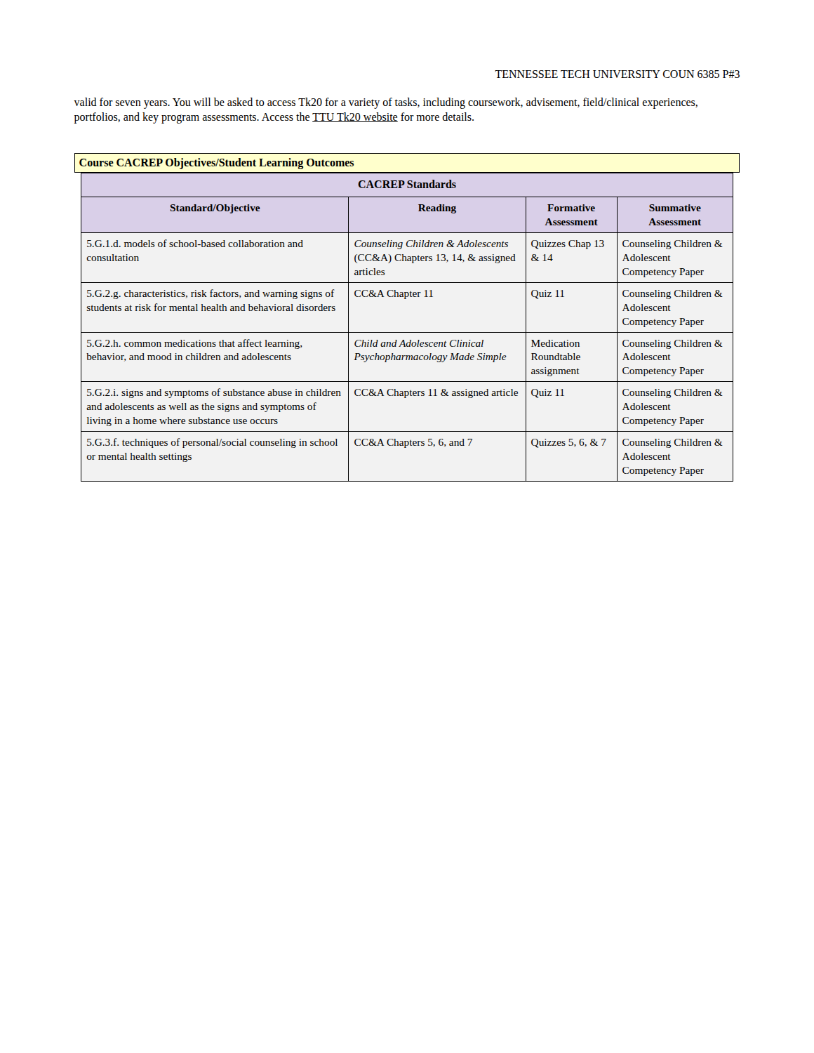TENNESSEE TECH UNIVERSITY COUN 6385 P#3
valid for seven years. You will be asked to access Tk20 for a variety of tasks, including coursework, advisement, field/clinical experiences, portfolios, and key program assessments. Access the TTU Tk20 website for more details.
Course CACREP Objectives/Student Learning Outcomes
| CACREP Standards |
| --- |
| Standard/Objective | Reading | Formative Assessment | Summative Assessment |
| 5.G.1.d. models of school-based collaboration and consultation | Counseling Children & Adolescents (CC&A) Chapters 13, 14, & assigned articles | Quizzes Chap 13 & 14 | Counseling Children & Adolescent Competency Paper |
| 5.G.2.g. characteristics, risk factors, and warning signs of students at risk for mental health and behavioral disorders | CC&A Chapter 11 | Quiz 11 | Counseling Children & Adolescent Competency Paper |
| 5.G.2.h. common medications that affect learning, behavior, and mood in children and adolescents | Child and Adolescent Clinical Psychopharmacology Made Simple | Medication Roundtable assignment | Counseling Children & Adolescent Competency Paper |
| 5.G.2.i. signs and symptoms of substance abuse in children and adolescents as well as the signs and symptoms of living in a home where substance use occurs | CC&A Chapters 11 & assigned article | Quiz 11 | Counseling Children & Adolescent Competency Paper |
| 5.G.3.f. techniques of personal/social counseling in school or mental health settings | CC&A Chapters 5, 6, and 7 | Quizzes 5, 6, & 7 | Counseling Children & Adolescent Competency Paper |